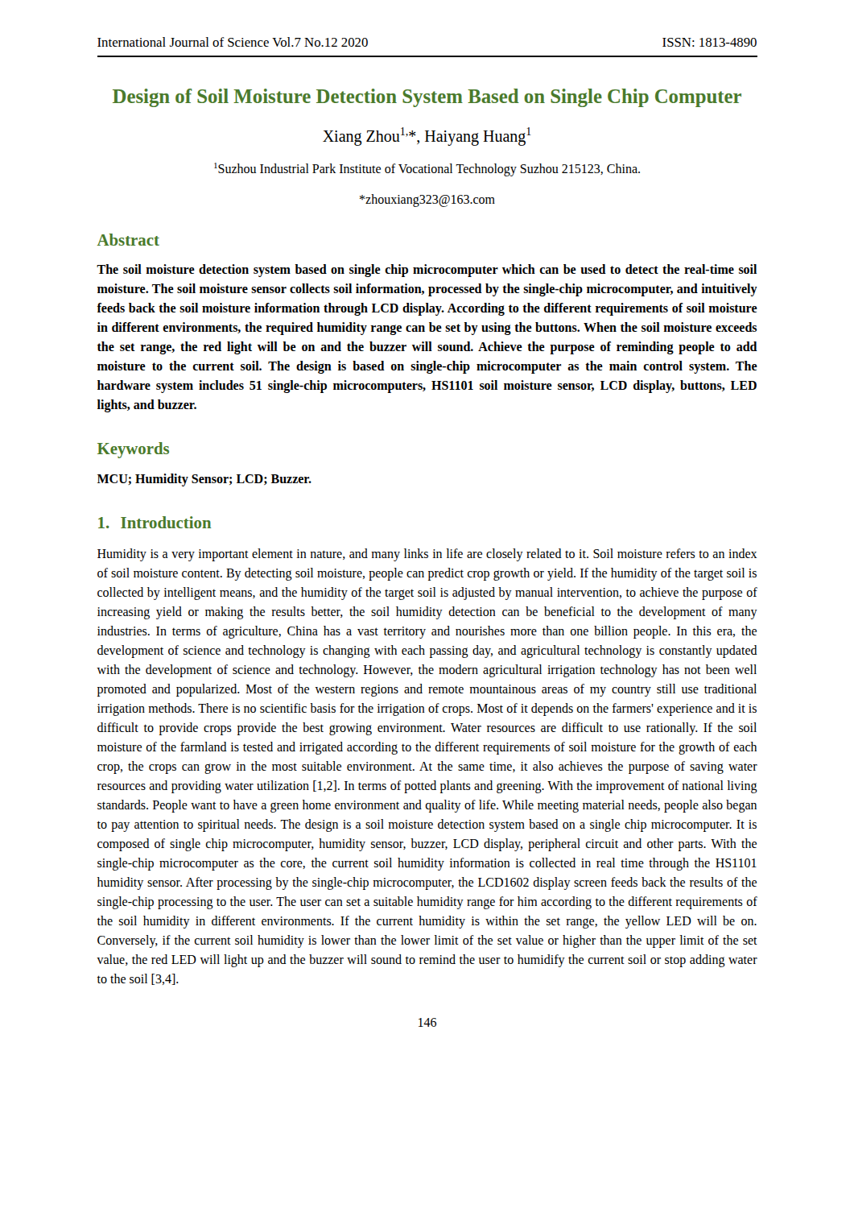International Journal of Science Vol.7 No.12 2020 ISSN: 1813-4890
Design of Soil Moisture Detection System Based on Single Chip Computer
Xiang Zhou1,*, Haiyang Huang1
1Suzhou Industrial Park Institute of Vocational Technology Suzhou 215123, China.
*zhouxiang323@163.com
Abstract
The soil moisture detection system based on single chip microcomputer which can be used to detect the real-time soil moisture. The soil moisture sensor collects soil information, processed by the single-chip microcomputer, and intuitively feeds back the soil moisture information through LCD display. According to the different requirements of soil moisture in different environments, the required humidity range can be set by using the buttons. When the soil moisture exceeds the set range, the red light will be on and the buzzer will sound. Achieve the purpose of reminding people to add moisture to the current soil. The design is based on single-chip microcomputer as the main control system. The hardware system includes 51 single-chip microcomputers, HS1101 soil moisture sensor, LCD display, buttons, LED lights, and buzzer.
Keywords
MCU; Humidity Sensor; LCD; Buzzer.
1. Introduction
Humidity is a very important element in nature, and many links in life are closely related to it. Soil moisture refers to an index of soil moisture content. By detecting soil moisture, people can predict crop growth or yield. If the humidity of the target soil is collected by intelligent means, and the humidity of the target soil is adjusted by manual intervention, to achieve the purpose of increasing yield or making the results better, the soil humidity detection can be beneficial to the development of many industries. In terms of agriculture, China has a vast territory and nourishes more than one billion people. In this era, the development of science and technology is changing with each passing day, and agricultural technology is constantly updated with the development of science and technology. However, the modern agricultural irrigation technology has not been well promoted and popularized. Most of the western regions and remote mountainous areas of my country still use traditional irrigation methods. There is no scientific basis for the irrigation of crops. Most of it depends on the farmers' experience and it is difficult to provide crops provide the best growing environment. Water resources are difficult to use rationally. If the soil moisture of the farmland is tested and irrigated according to the different requirements of soil moisture for the growth of each crop, the crops can grow in the most suitable environment. At the same time, it also achieves the purpose of saving water resources and providing water utilization [1,2]. In terms of potted plants and greening. With the improvement of national living standards. People want to have a green home environment and quality of life. While meeting material needs, people also began to pay attention to spiritual needs. The design is a soil moisture detection system based on a single chip microcomputer. It is composed of single chip microcomputer, humidity sensor, buzzer, LCD display, peripheral circuit and other parts. With the single-chip microcomputer as the core, the current soil humidity information is collected in real time through the HS1101 humidity sensor. After processing by the single-chip microcomputer, the LCD1602 display screen feeds back the results of the single-chip processing to the user. The user can set a suitable humidity range for him according to the different requirements of the soil humidity in different environments. If the current humidity is within the set range, the yellow LED will be on. Conversely, if the current soil humidity is lower than the lower limit of the set value or higher than the upper limit of the set value, the red LED will light up and the buzzer will sound to remind the user to humidify the current soil or stop adding water to the soil [3,4].
146